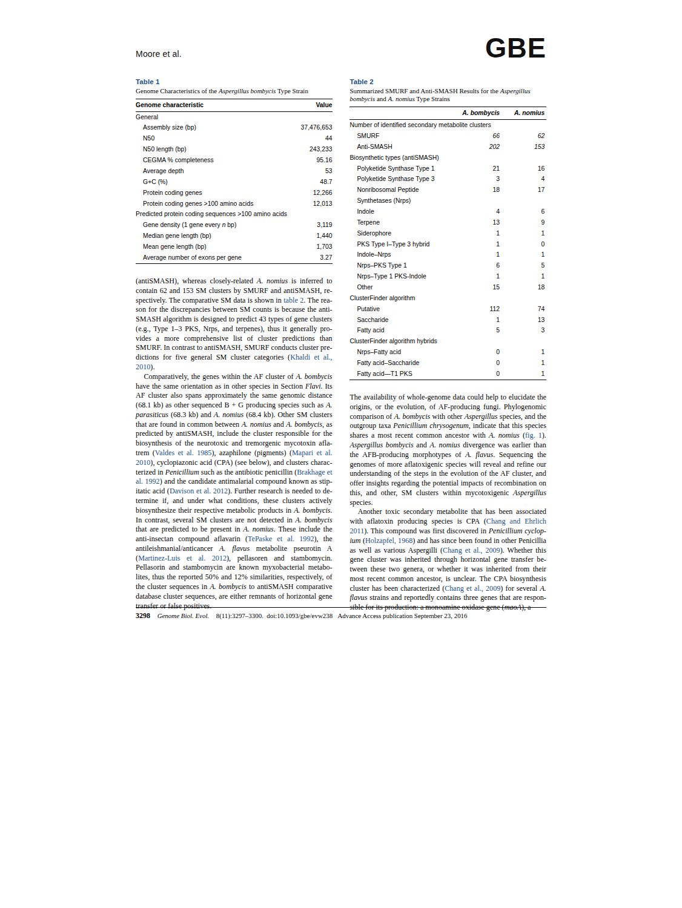Moore et al.
GBE
Table 1
Genome Characteristics of the Aspergillus bombycis Type Strain
| Genome characteristic | Value |
| --- | --- |
| General | |
| Assembly size (bp) | 37,476,653 |
| N50 | 44 |
| N50 length (bp) | 243,233 |
| CEGMA % completeness | 95.16 |
| Average depth | 53 |
| G+C (%) | 48.7 |
| Protein coding genes | 12,266 |
| Protein coding genes >100 amino acids | 12,013 |
| Predicted protein coding sequences >100 amino acids | |
| Gene density (1 gene every n bp) | 3,119 |
| Median gene length (bp) | 1,440 |
| Mean gene length (bp) | 1,703 |
| Average number of exons per gene | 3.27 |
(antiSMASH), whereas closely-related A. nomius is inferred to contain 62 and 153 SM clusters by SMURF and antiSMASH, respectively. The comparative SM data is shown in table 2. The reason for the discrepancies between SM counts is because the antiSMASH algorithm is designed to predict 43 types of gene clusters (e.g., Type 1–3 PKS, Nrps, and terpenes), thus it generally provides a more comprehensive list of cluster predictions than SMURF. In contrast to antiSMASH, SMURF conducts cluster predictions for five general SM cluster categories (Khaldi et al., 2010).
Comparatively, the genes within the AF cluster of A. bombycis have the same orientation as in other species in Section Flavi. Its AF cluster also spans approximately the same genomic distance (68.1 kb) as other sequenced B + G producing species such as A. parasiticus (68.3 kb) and A. nomius (68.4 kb). Other SM clusters that are found in common between A. nomius and A. bombycis, as predicted by antiSMASH, include the cluster responsible for the biosynthesis of the neurotoxic and tremorgenic mycotoxin aflatrem (Valdes et al. 1985), azaphilone (pigments) (Mapari et al. 2010), cyclopiazonic acid (CPA) (see below), and clusters characterized in Penicillium such as the antibiotic penicillin (Brakhage et al. 1992) and the candidate antimalarial compound known as stipitatic acid (Davison et al. 2012). Further research is needed to determine if, and under what conditions, these clusters actively biosynthesize their respective metabolic products in A. bombycis. In contrast, several SM clusters are not detected in A. bombycis that are predicted to be present in A. nomius. These include the anti-insectan compound aflavarin (TePaske et al. 1992), the antileishmanial/anticancer A. flavus metabolite pseurotin A (Martinez-Luis et al. 2012), pellasoren and stambomycin. Pellasorin and stambomycin are known myxobacterial metabolites, thus the reported 50% and 12% similarities, respectively, of the cluster sequences in A. bombycis to antiSMASH comparative database cluster sequences, are either remnants of horizontal gene transfer or false positives.
Table 2
Summarized SMURF and Anti-SMASH Results for the Aspergillus bombycis and A. nomius Type Strains
| | A. bombycis | A. nomius |
| --- | --- | --- |
| Number of identified secondary metabolite clusters |
| SMURF | 66 | 62 |
| Anti-SMASH | 202 | 153 |
| Biosynthetic types (antiSMASH) |
| Polyketide Synthase Type 1 | 21 | 16 |
| Polyketide Synthase Type 3 | 3 | 4 |
| Nonribosomal Peptide | 18 | 17 |
| Synthetases (Nrps) | | |
| Indole | 4 | 6 |
| Terpene | 13 | 9 |
| Siderophore | 1 | 1 |
| PKS Type I–Type 3 hybrid | 1 | 0 |
| Indole–Nrps | 1 | 1 |
| Nrps–PKS Type 1 | 6 | 5 |
| Nrps–Type 1 PKS-Indole | 1 | 1 |
| Other | 15 | 18 |
| ClusterFinder algorithm |
| Putative | 112 | 74 |
| Saccharide | 1 | 13 |
| Fatty acid | 5 | 3 |
| ClusterFinder algorithm hybrids |
| Nrps–Fatty acid | 0 | 1 |
| Fatty acid–Saccharide | 0 | 1 |
| Fatty acid—T1 PKS | 0 | 1 |
The availability of whole-genome data could help to elucidate the origins, or the evolution, of AF-producing fungi. Phylogenomic comparison of A. bombycis with other Aspergillus species, and the outgroup taxa Penicillium chrysogenum, indicate that this species shares a most recent common ancestor with A. nomius (fig. 1). Aspergillus bombycis and A. nomius divergence was earlier than the AFB-producing morphotypes of A. flavus. Sequencing the genomes of more aflatoxigenic species will reveal and refine our understanding of the steps in the evolution of the AF cluster, and offer insights regarding the potential impacts of recombination on this, and other, SM clusters within mycotoxigenic Aspergillus species.
Another toxic secondary metabolite that has been associated with aflatoxin producing species is CPA (Chang and Ehrlich 2011). This compound was first discovered in Penicillium cyclopium (Holzapfel, 1968) and has since been found in other Penicillia as well as various Aspergilli (Chang et al., 2009). Whether this gene cluster was inherited through horizontal gene transfer between these two genera, or whether it was inherited from their most recent common ancestor, is unclear. The CPA biosynthesis cluster has been characterized (Chang et al., 2009) for several A. flavus strains and reportedly contains three genes that are responsible for its production: a monoamine oxidase gene (maoA), a
3298 Genome Biol. Evol. 8(11):3297–3300. doi:10.1093/gbe/evw238 Advance Access publication September 23, 2016